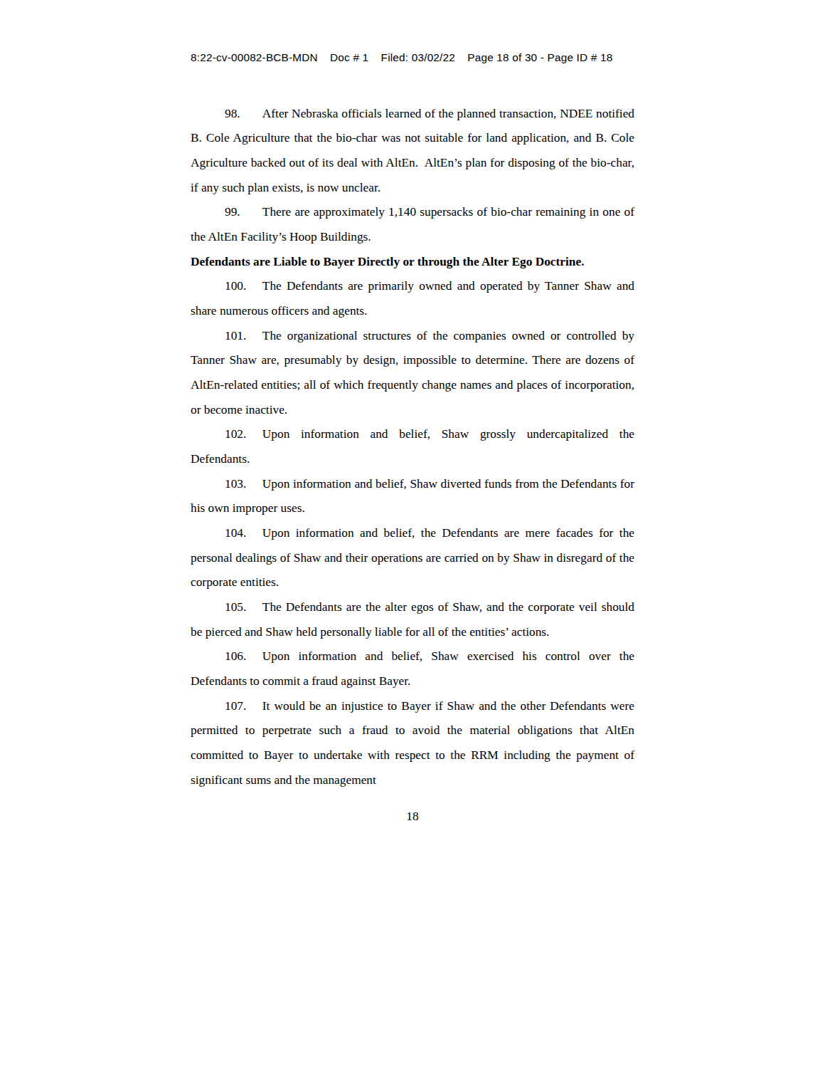8:22-cv-00082-BCB-MDN Doc # 1 Filed: 03/02/22 Page 18 of 30 - Page ID # 18
98. After Nebraska officials learned of the planned transaction, NDEE notified B. Cole Agriculture that the bio-char was not suitable for land application, and B. Cole Agriculture backed out of its deal with AltEn. AltEn’s plan for disposing of the bio-char, if any such plan exists, is now unclear.
99. There are approximately 1,140 supersacks of bio-char remaining in one of the AltEn Facility’s Hoop Buildings.
Defendants are Liable to Bayer Directly or through the Alter Ego Doctrine.
100. The Defendants are primarily owned and operated by Tanner Shaw and share numerous officers and agents.
101. The organizational structures of the companies owned or controlled by Tanner Shaw are, presumably by design, impossible to determine. There are dozens of AltEn-related entities; all of which frequently change names and places of incorporation, or become inactive.
102. Upon information and belief, Shaw grossly undercapitalized the Defendants.
103. Upon information and belief, Shaw diverted funds from the Defendants for his own improper uses.
104. Upon information and belief, the Defendants are mere facades for the personal dealings of Shaw and their operations are carried on by Shaw in disregard of the corporate entities.
105. The Defendants are the alter egos of Shaw, and the corporate veil should be pierced and Shaw held personally liable for all of the entities’ actions.
106. Upon information and belief, Shaw exercised his control over the Defendants to commit a fraud against Bayer.
107. It would be an injustice to Bayer if Shaw and the other Defendants were permitted to perpetrate such a fraud to avoid the material obligations that AltEn committed to Bayer to undertake with respect to the RRM including the payment of significant sums and the management
18